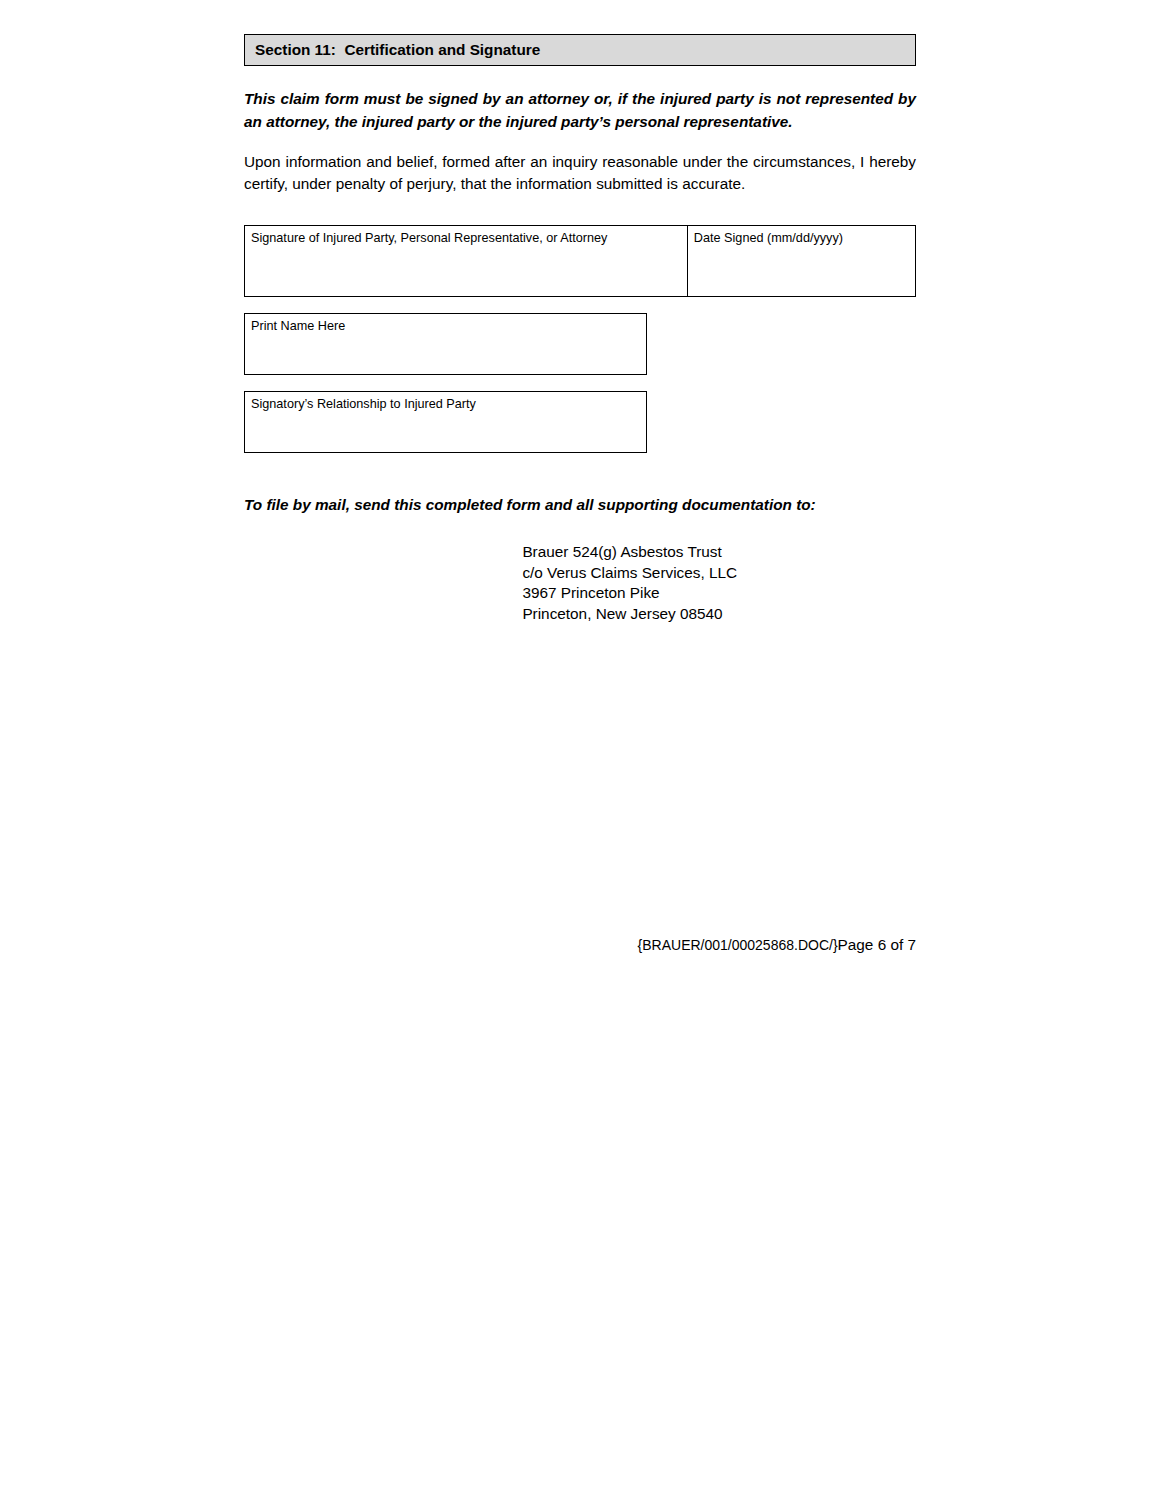Section 11: Certification and Signature
This claim form must be signed by an attorney or, if the injured party is not represented by an attorney, the injured party or the injured party’s personal representative.
Upon information and belief, formed after an inquiry reasonable under the circumstances, I hereby certify, under penalty of perjury, that the information submitted is accurate.
| Signature of Injured Party, Personal Representative, or Attorney | Date Signed (mm/dd/yyyy) |
Print Name Here
Signatory’s Relationship to Injured Party
To file by mail, send this completed form and all supporting documentation to:
Brauer 524(g) Asbestos Trust
c/o Verus Claims Services, LLC
3967 Princeton Pike
Princeton, New Jersey 08540
{BRAUER/001/00025868.DOC/}Page 6 of 7